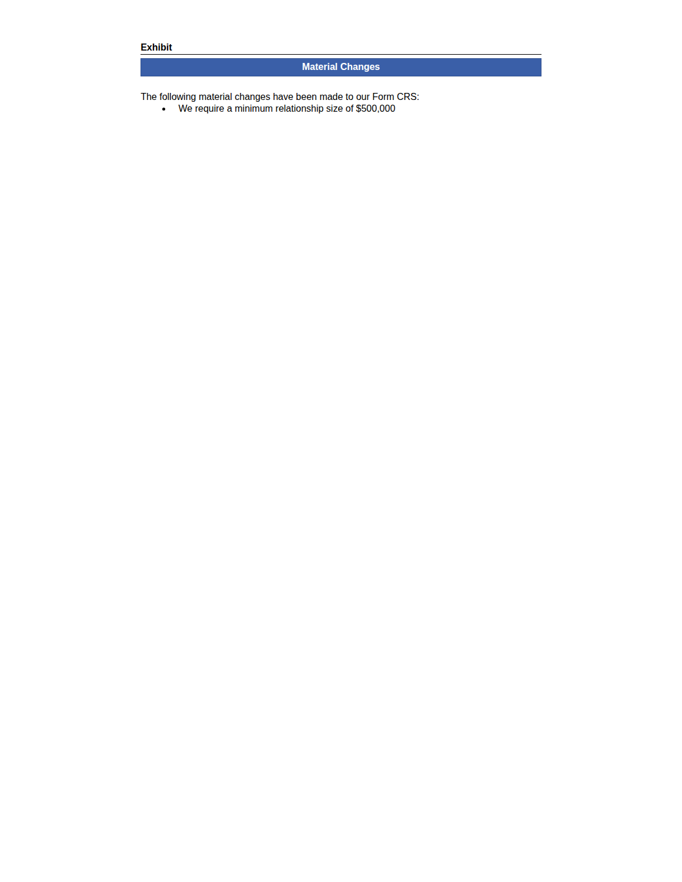Exhibit
Material Changes
The following material changes have been made to our Form CRS:
We require a minimum relationship size of $500,000